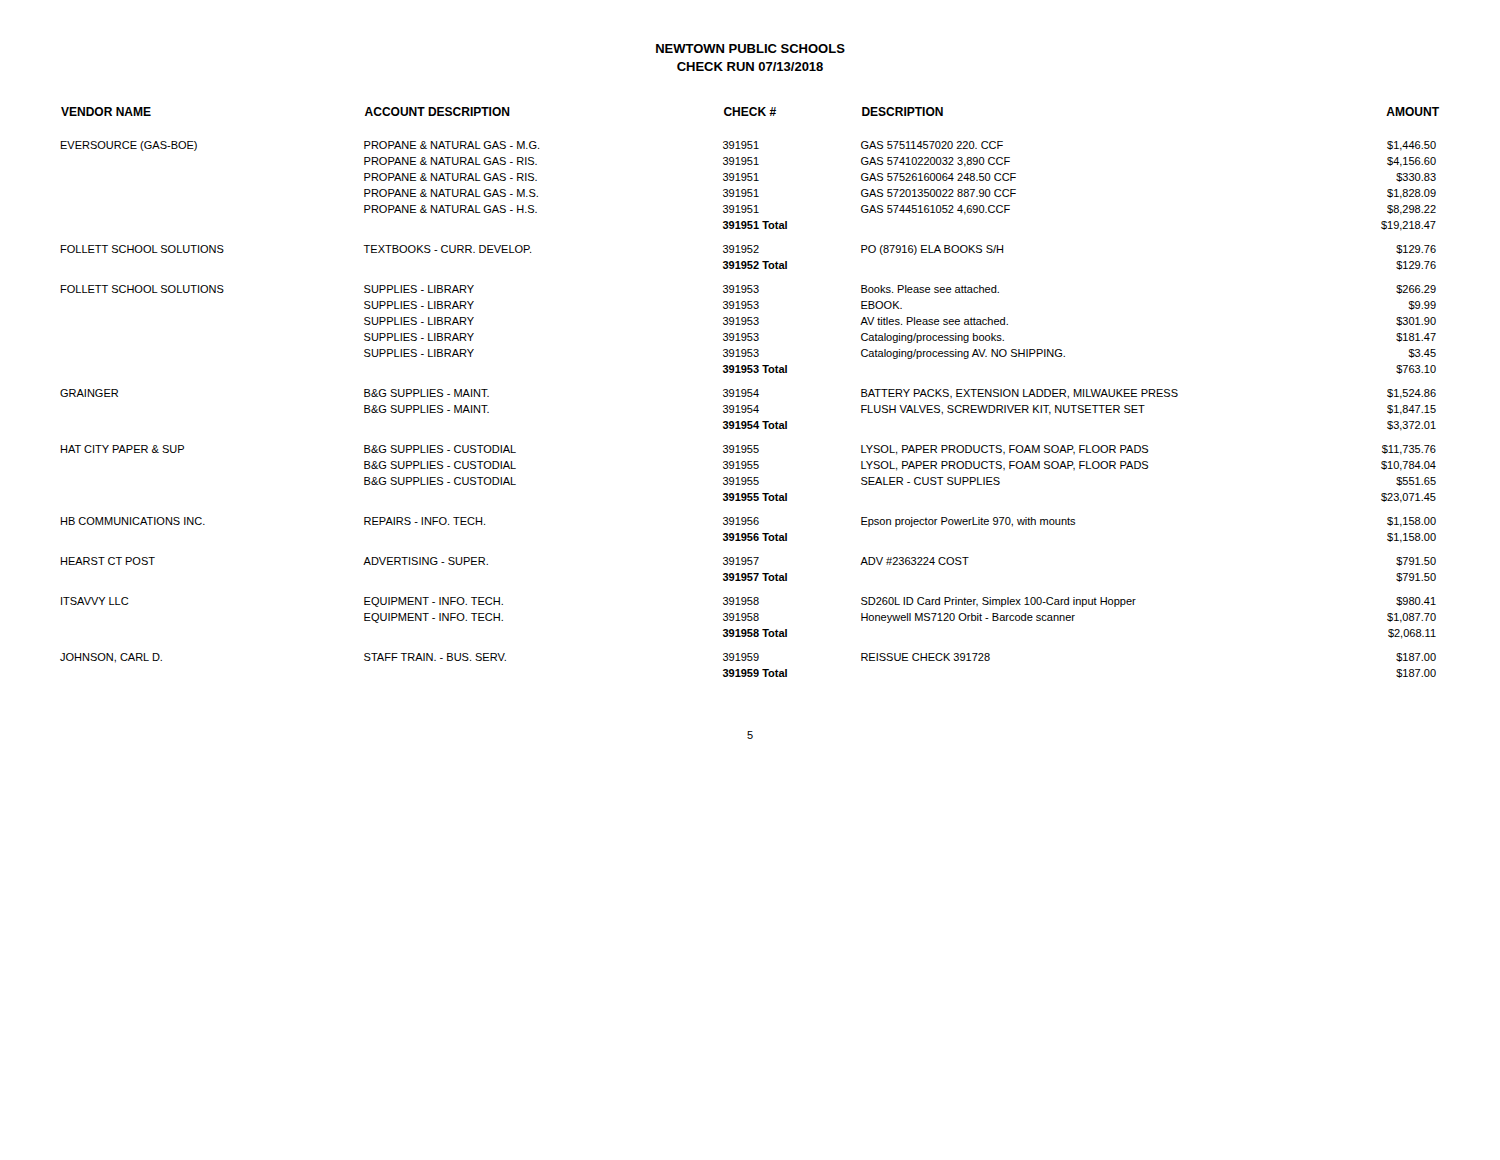NEWTOWN PUBLIC SCHOOLS
CHECK RUN 07/13/2018
| VENDOR NAME | ACCOUNT DESCRIPTION | CHECK # | DESCRIPTION | AMOUNT |
| --- | --- | --- | --- | --- |
| EVERSOURCE (GAS-BOE) | PROPANE & NATURAL GAS - M.G. | 391951 | GAS 57511457020 220. CCF | $1,446.50 |
| | PROPANE & NATURAL GAS - RIS. | 391951 | GAS 57410220032 3,890 CCF | $4,156.60 |
| | PROPANE & NATURAL GAS - RIS. | 391951 | GAS 57526160064 248.50 CCF | $330.83 |
| | PROPANE & NATURAL GAS - M.S. | 391951 | GAS 57201350022 887.90 CCF | $1,828.09 |
| | PROPANE & NATURAL GAS - H.S. | 391951 | GAS 57445161052 4,690.CCF | $8,298.22 |
| | | 391951 Total | | $19,218.47 |
| FOLLETT SCHOOL SOLUTIONS | TEXTBOOKS - CURR. DEVELOP. | 391952 | PO (87916) ELA BOOKS S/H | $129.76 |
| | | 391952 Total | | $129.76 |
| FOLLETT SCHOOL SOLUTIONS | SUPPLIES - LIBRARY | 391953 | Books. Please see attached. | $266.29 |
| | SUPPLIES - LIBRARY | 391953 | EBOOK. | $9.99 |
| | SUPPLIES - LIBRARY | 391953 | AV titles. Please see attached. | $301.90 |
| | SUPPLIES - LIBRARY | 391953 | Cataloging/processing books. | $181.47 |
| | SUPPLIES - LIBRARY | 391953 | Cataloging/processing AV. NO SHIPPING. | $3.45 |
| | | 391953 Total | | $763.10 |
| GRAINGER | B&G SUPPLIES - MAINT. | 391954 | BATTERY PACKS, EXTENSION LADDER, MILWAUKEE PRESS | $1,524.86 |
| | B&G SUPPLIES - MAINT. | 391954 | FLUSH VALVES, SCREWDRIVER KIT, NUTSETTER SET | $1,847.15 |
| | | 391954 Total | | $3,372.01 |
| HAT CITY PAPER & SUP | B&G SUPPLIES - CUSTODIAL | 391955 | LYSOL, PAPER PRODUCTS, FOAM SOAP, FLOOR PADS | $11,735.76 |
| | B&G SUPPLIES - CUSTODIAL | 391955 | LYSOL, PAPER PRODUCTS, FOAM SOAP, FLOOR PADS | $10,784.04 |
| | B&G SUPPLIES - CUSTODIAL | 391955 | SEALER - CUST SUPPLIES | $551.65 |
| | | 391955 Total | | $23,071.45 |
| HB COMMUNICATIONS INC. | REPAIRS - INFO. TECH. | 391956 | Epson projector PowerLite 970, with mounts | $1,158.00 |
| | | 391956 Total | | $1,158.00 |
| HEARST CT POST | ADVERTISING - SUPER. | 391957 | ADV #2363224 COST | $791.50 |
| | | 391957 Total | | $791.50 |
| ITSAVVY LLC | EQUIPMENT - INFO. TECH. | 391958 | SD260L ID Card Printer, Simplex 100-Card input Hopper | $980.41 |
| | EQUIPMENT - INFO. TECH. | 391958 | Honeywell MS7120 Orbit - Barcode scanner | $1,087.70 |
| | | 391958 Total | | $2,068.11 |
| JOHNSON, CARL D. | STAFF TRAIN. - BUS. SERV. | 391959 | REISSUE CHECK 391728 | $187.00 |
| | | 391959 Total | | $187.00 |
5